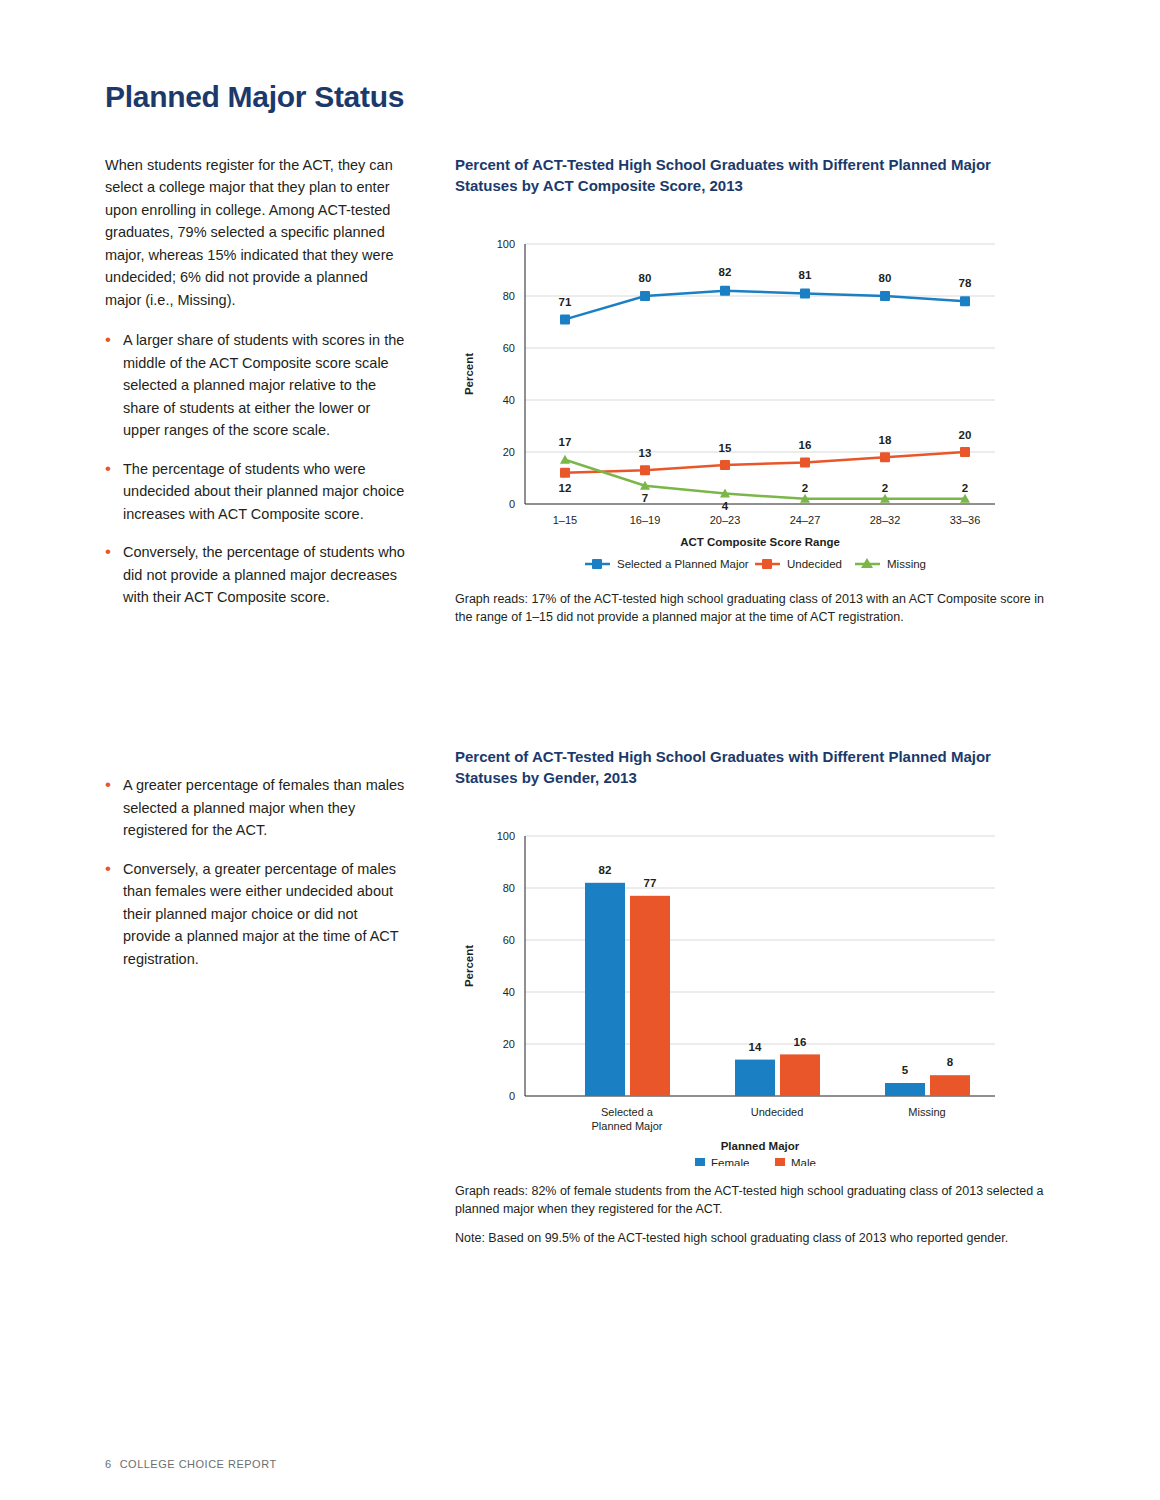Planned Major Status
When students register for the ACT, they can select a college major that they plan to enter upon enrolling in college. Among ACT-tested graduates, 79% selected a specific planned major, whereas 15% indicated that they were undecided; 6% did not provide a planned major (i.e., Missing).
A larger share of students with scores in the middle of the ACT Composite score scale selected a planned major relative to the share of students at either the lower or upper ranges of the score scale.
The percentage of students who were undecided about their planned major choice increases with ACT Composite score.
Conversely, the percentage of students who did not provide a planned major decreases with their ACT Composite score.
A greater percentage of females than males selected a planned major when they registered for the ACT.
Conversely, a greater percentage of males than females were either undecided about their planned major choice or did not provide a planned major at the time of ACT registration.
Percent of ACT-Tested High School Graduates with Different Planned Major Statuses by ACT Composite Score, 2013
Percent 100 80 60 40 20 0 1–15 16–19 20–23 24–27 28–32 33–36 ACT Composite Score Range 71 80 82 81 80 78 12 13 15 16 18 20 17 7 4 2 2 2 Selected a Planned Major Undecided Missing
Graph reads: 17% of the ACT-tested high school graduating class of 2013 with an ACT Composite score in the range of 1–15 did not provide a planned major at the time of ACT registration.
Percent of ACT-Tested High School Graduates with Different Planned Major Statuses by Gender, 2013
Percent 100 80 60 40 20 0 82 77 14 16 5 8 Selected a Planned Major Undecided Missing Planned Major Female Male
Graph reads: 82% of female students from the ACT-tested high school graduating class of 2013 selected a planned major when they registered for the ACT.
Note: Based on 99.5% of the ACT-tested high school graduating class of 2013 who reported gender.
6 COLLEGE CHOICE REPORT